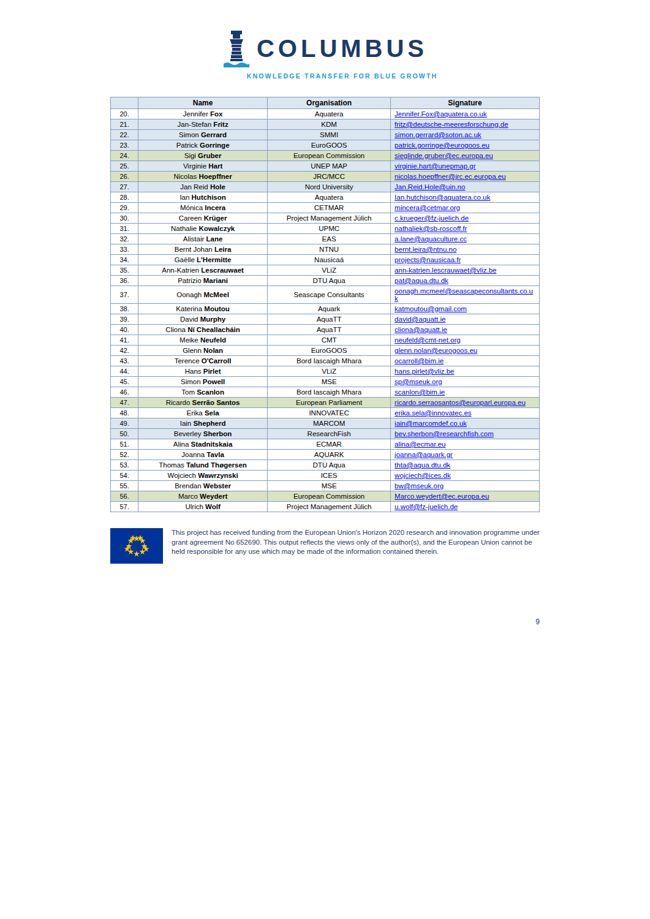COLUMBUS
KNOWLEDGE TRANSFER FOR BLUE GROWTH
| | Name | Organisation | Signature |
| --- | --- | --- | --- |
| 20. | Jennifer Fox | Aquatera | Jennifer.Fox@aquatera.co.uk |
| 21. | Jan-Stefan Fritz | KDM | fritz@deutsche-meeresforschung.de |
| 22. | Simon Gerrard | SMMI | simon.gerrard@soton.ac.uk |
| 23. | Patrick Gorringe | EuroGOOS | patrick.gorringe@eurogoos.eu |
| 24. | Sigi Gruber | European Commission | sieglinde.gruber@ec.europa.eu |
| 25. | Virginie Hart | UNEP MAP | virginie.hart@unepmap.gr |
| 26. | Nicolas Hoepffner | JRC/MCC | nicolas.hoepffner@jrc.ec.europa.eu |
| 27. | Jan Reid Hole | Nord University | Jan.Reid.Hole@uin.no |
| 28. | Ian Hutchison | Aquatera | Ian.hutchison@aquatera.co.uk |
| 29. | Mónica Incera | CETMAR | mincera@cetmar.org |
| 30. | Careen Krüger | Project Management Jülich | c.krueger@fz-juelich.de |
| 31. | Nathalie Kowalczyk | UPMC | nathaliek@sb-roscoff.fr |
| 32. | Alistair Lane | EAS | a.lane@aquaculture.cc |
| 33. | Bernt Johan Leira | NTNU | bernt.leira@ntnu.no |
| 34. | Gaëlle L'Hermitte | Nausicaá | projects@nausicaa.fr |
| 35. | Ann-Katrien Lescrauwaet | VLiZ | ann-katrien.lescrauwaet@vliz.be |
| 36. | Patrizio Mariani | DTU Aqua | pat@aqua.dtu.dk |
| 37. | Oonagh McMeel | Seascape Consultants | oonagh.mcmeel@seascapeconsultants.co.uk |
| 38. | Katerina Moutou | Aquark | katmoutou@gmail.com |
| 39. | David Murphy | AquaTT | david@aquatt.ie |
| 40. | Cliona Ní Cheallacháin | AquaTT | cliona@aquatt.ie |
| 41. | Meike Neufeld | CMT | neufeld@cmt-net.org |
| 42. | Glenn Nolan | EuroGOOS | glenn.nolan@eurogoos.eu |
| 43. | Terence O'Carroll | Bord Iascaigh Mhara | ocarroll@bim.ie |
| 44. | Hans Pirlet | VLiZ | hans.pirlet@vliz.be |
| 45. | Simon Powell | MSE | sp@mseuk.org |
| 46. | Tom Scanlon | Bord Iascaigh Mhara | scanlon@bim.ie |
| 47. | Ricardo Serrão Santos | European Parliament | ricardo.serraosantos@europarl.europa.eu |
| 48. | Erika Sela | INNOVATEC | erika.sela@innovatec.es |
| 49. | Iain Shepherd | MARCOM | iain@marcomdef.co.uk |
| 50. | Beverley Sherbon | ResearchFish | bev.sherbon@researchfish.com |
| 51. | Alina Stadnitskaia | ECMAR | alina@ecmar.eu |
| 52. | Joanna Tavla | AQUARK | joanna@aquark.gr |
| 53. | Thomas Talund Thøgersen | DTU Aqua | thta@aqua.dtu.dk |
| 54. | Wojciech Wawrzynski | ICES | wojciech@ices.dk |
| 55. | Brendan Webster | MSE | bw@mseuk.org |
| 56. | Marco Weydert | European Commission | Marco.weydert@ec.europa.eu |
| 57. | Ulrich Wolf | Project Management Jülich | u.wolf@fz-juelich.de |
This project has received funding from the European Union's Horizon 2020 research and innovation programme under grant agreement No 652690. This output reflects the views only of the author(s), and the European Union cannot be held responsible for any use which may be made of the information contained therein.
9